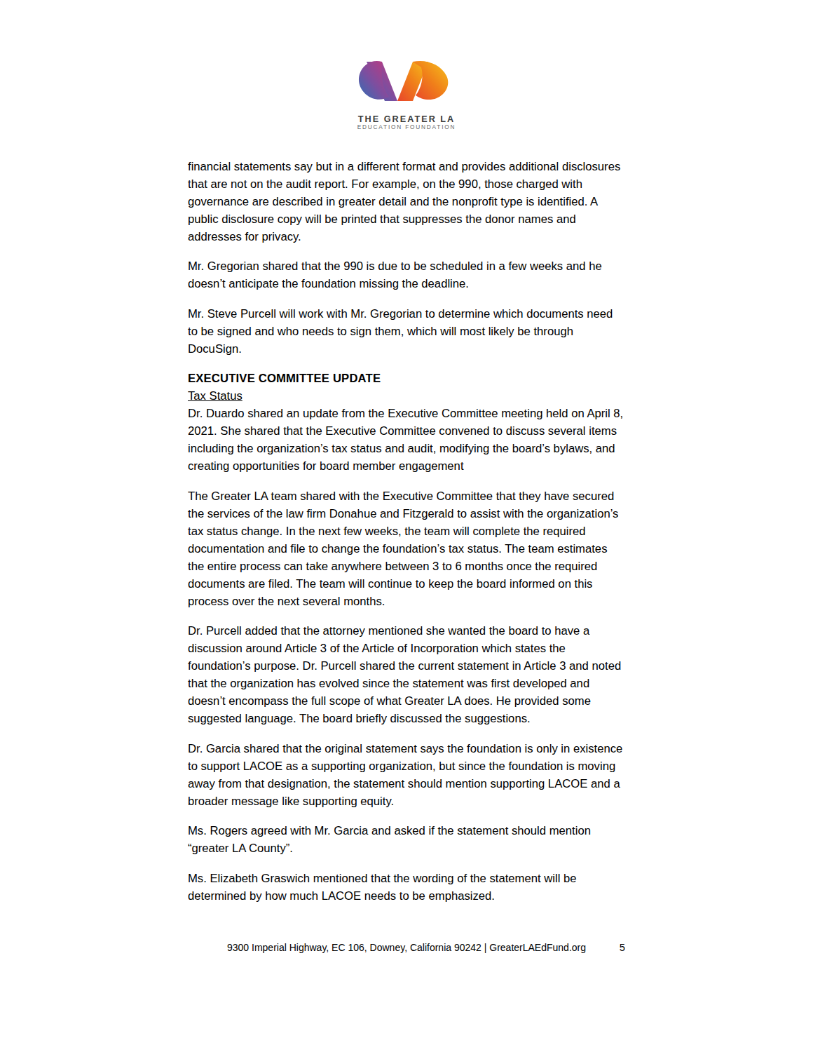THE GREATER LA
EDUCATION FOUNDATION
financial statements say but in a different format and provides additional disclosures that are not on the audit report. For example, on the 990, those charged with governance are described in greater detail and the nonprofit type is identified. A public disclosure copy will be printed that suppresses the donor names and addresses for privacy.
Mr. Gregorian shared that the 990 is due to be scheduled in a few weeks and he doesn’t anticipate the foundation missing the deadline.
Mr. Steve Purcell will work with Mr. Gregorian to determine which documents need to be signed and who needs to sign them, which will most likely be through DocuSign.
Executive Committee Update
Tax Status
Dr. Duardo shared an update from the Executive Committee meeting held on April 8, 2021. She shared that the Executive Committee convened to discuss several items including the organization’s tax status and audit, modifying the board’s bylaws, and creating opportunities for board member engagement
The Greater LA team shared with the Executive Committee that they have secured the services of the law firm Donahue and Fitzgerald to assist with the organization’s tax status change. In the next few weeks, the team will complete the required documentation and file to change the foundation’s tax status. The team estimates the entire process can take anywhere between 3 to 6 months once the required documents are filed. The team will continue to keep the board informed on this process over the next several months.
Dr. Purcell added that the attorney mentioned she wanted the board to have a discussion around Article 3 of the Article of Incorporation which states the foundation’s purpose. Dr. Purcell shared the current statement in Article 3 and noted that the organization has evolved since the statement was first developed and doesn’t encompass the full scope of what Greater LA does. He provided some suggested language. The board briefly discussed the suggestions.
Dr. Garcia shared that the original statement says the foundation is only in existence to support LACOE as a supporting organization, but since the foundation is moving away from that designation, the statement should mention supporting LACOE and a broader message like supporting equity.
Ms. Rogers agreed with Mr. Garcia and asked if the statement should mention “greater LA County”.
Ms. Elizabeth Graswich mentioned that the wording of the statement will be determined by how much LACOE needs to be emphasized.
9300 Imperial Highway, EC 106, Downey, California 90242 | GreaterLAEdFund.org
5